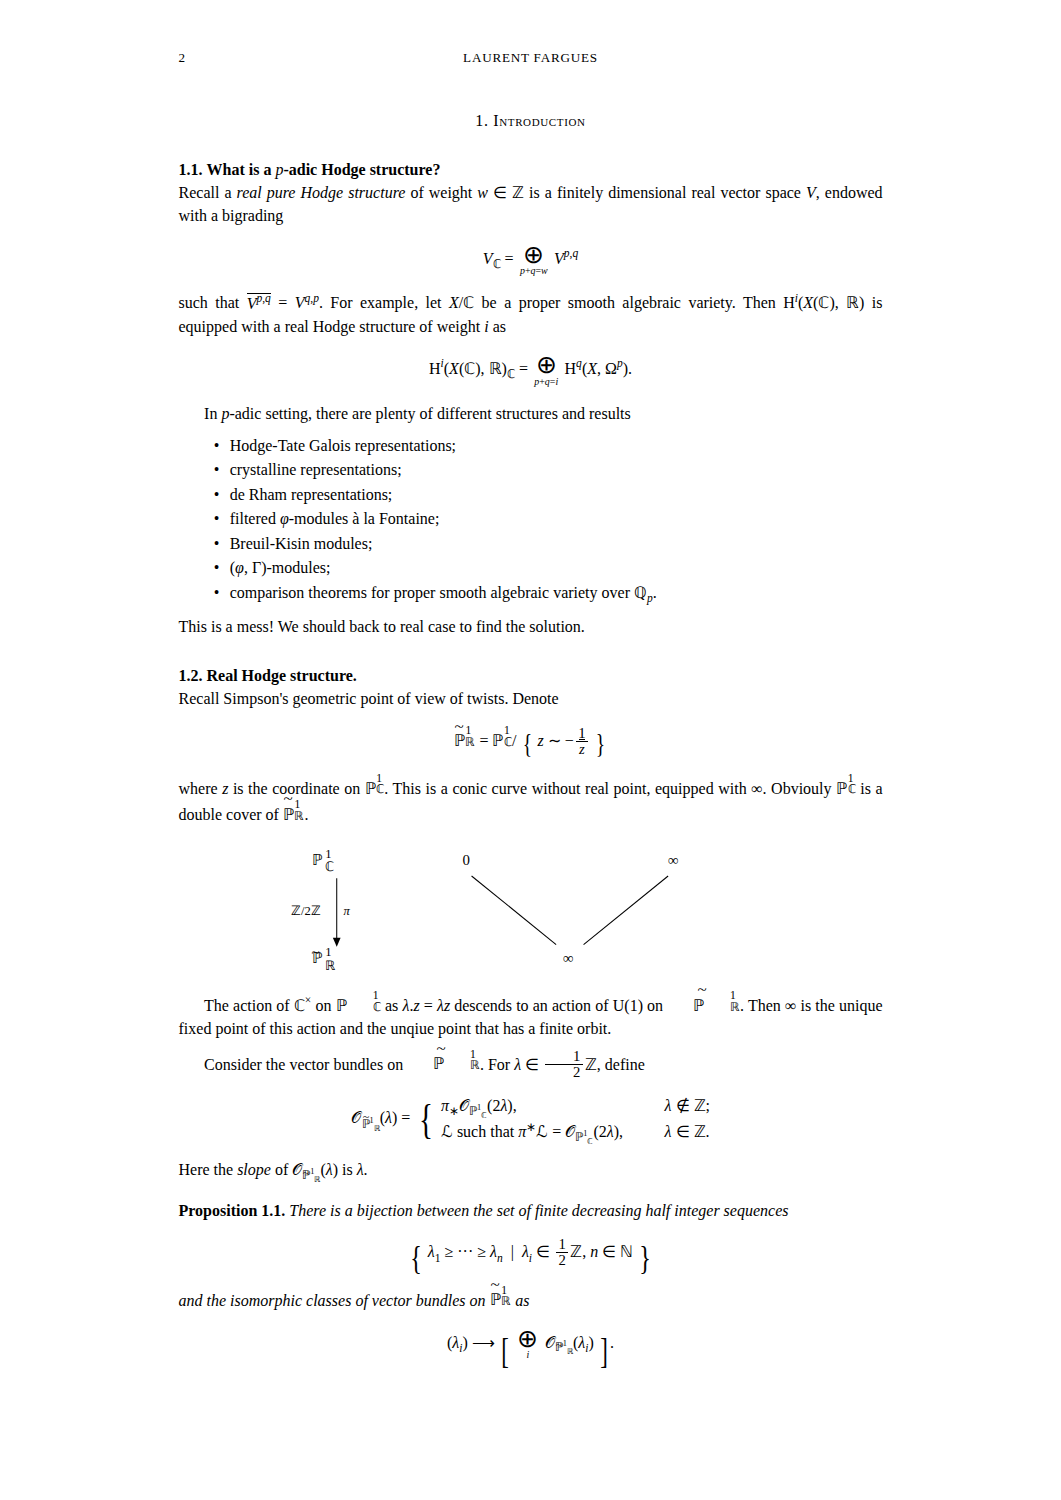2 Laurent Fargues
1. Introduction
1.1. What is a p-adic Hodge structure?
Recall a real pure Hodge structure of weight w ∈ ℤ is a finitely dimensional real vector space V, endowed with a bigrading
Vℂ = ⊕p+q=w Vp,q
such that Vp,q = Vq,p. For example, let X/ℂ be a proper smooth algebraic variety. Then Hi(X(ℂ), ℝ) is equipped with a real Hodge structure of weight i as
Hi(X(ℂ), ℝ)ℂ = ⊕p+q=i Hq(X, Ωp).
In p-adic setting, there are plenty of different structures and results
Hodge-Tate Galois representations;
crystalline representations;
de Rham representations;
filtered φ-modules à la Fontaine;
Breuil-Kisin modules;
(φ, Γ)-modules;
comparison theorems for proper smooth algebraic variety over ℚp.
This is a mess! We should back to real case to find the solution.
1.2. Real Hodge structure.
Recall Simpson's geometric point of view of twists. Denote
ℙ 1 ℝ = ℙ1 ℂ/ { z ∼ −1 z }
where z is the coordinate on ℙ1 ℂ. This is a conic curve without real point, equipped with ∞. Obviouly ℙ1 ℂ is a double cover of ℙ 1 ℝ.
ℙ 1 ℂ ~ ℙ 1 ℝ ℤ/2ℤ π 0 ∞ ∞
The action of ℂ× on ℙ1 ℂ as λ.z = λz descends to an action of U(1) on ℙ 1 ℝ. Then ∞ is the unique fixed point of this action and the unqiue point that has a finite orbit.
Consider the vector bundles on ℙ 1 ℝ. For λ ∈ 12 ℤ, define
𝒪 ℙ1ℝ(λ) = { π∗𝒪ℙ1ℂ(2λ), λ ∉ ℤ; ℒ such that π∗ℒ = 𝒪ℙ1ℂ(2λ), λ ∈ ℤ.
Here the slope of 𝒪ℙ1ℝ(λ) is λ.
Proposition 1.1. There is a bijection between the set of finite decreasing half integer sequences
{ λ1 ≥ ··· ≥ λn | λi ∈ 12 ℤ, n ∈ ℕ }
and the isomorphic classes of vector bundles on ℙ 1 ℝ as
(λi) ⟶ [ ⊕i 𝒪ℙ1ℝ(λi) ].